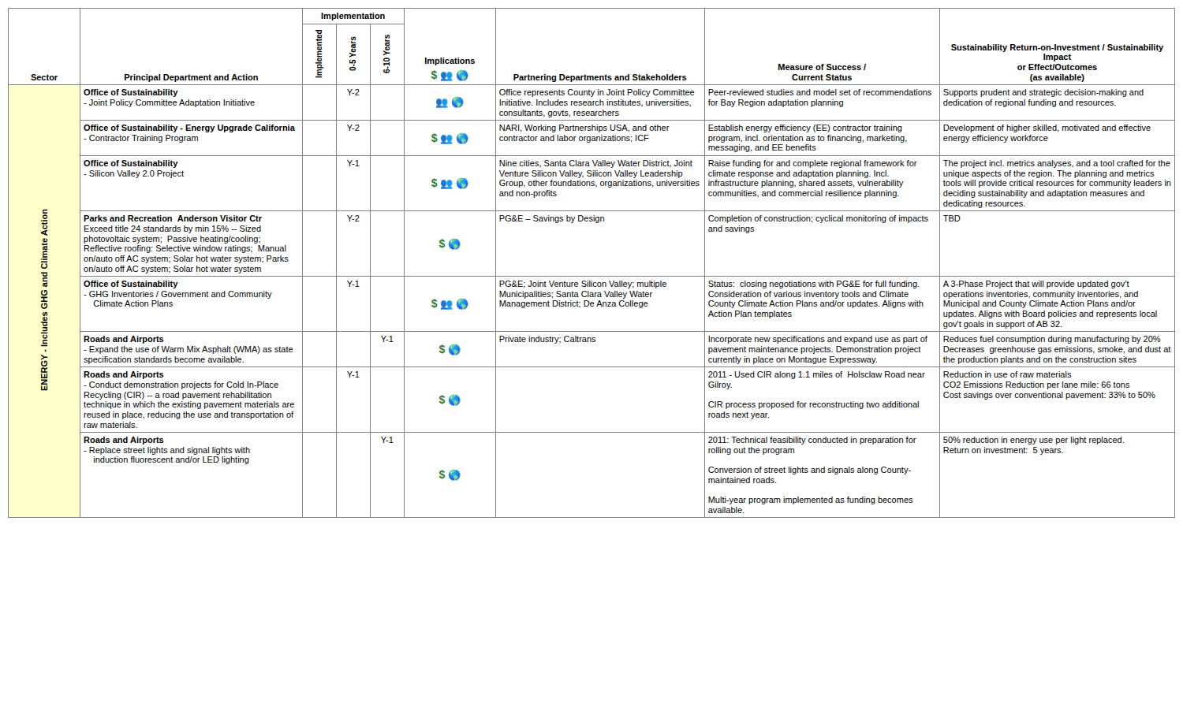| Sector | Principal Department and Action | Implementation | Implications $ 👥 🌎 | Partnering Departments and Stakeholders | Measure of Success / Current Status | Sustainability Return-on-Investment / Sustainability Impact or Effect/Outcomes (as available) |
| --- | --- | --- | --- | --- | --- | --- |
| Implemented | 0-5 Years | 6-10 Years |
| ENERGY - Includes GHG and Climate Action | Office of Sustainability - Joint Policy Committee Adaptation Initiative | | Y-2 | | 👥 🌎 | Office represents County in Joint Policy Committee Initiative. Includes research institutes, universities, consultants, govts, researchers | Peer-reviewed studies and model set of recommendations for Bay Region adaptation planning | Supports prudent and strategic decision-making and dedication of regional funding and resources. |
| Office of Sustainability - Energy Upgrade California - Contractor Training Program | | Y-2 | | $ 👥 🌎 | NARI, Working Partnerships USA, and other contractor and labor organizations; ICF | Establish energy efficiency (EE) contractor training program, incl. orientation as to financing, marketing, messaging, and EE benefits | Development of higher skilled, motivated and effective energy efficiency workforce |
| Office of Sustainability - Silicon Valley 2.0 Project | | Y-1 | | $ 👥 🌎 | Nine cities, Santa Clara Valley Water District, Joint Venture Silicon Valley, Silicon Valley Leadership Group, other foundations, organizations, universities and non-profits | Raise funding for and complete regional framework for climate response and adaptation planning. Incl. infrastructure planning, shared assets, vulnerability communities, and commercial resilience planning. | The project incl. metrics analyses, and a tool crafted for the unique aspects of the region. The planning and metrics tools will provide critical resources for community leaders in deciding sustainability and adaptation measures and dedicating resources. |
| Parks and Recreation Anderson Visitor Ctr Exceed title 24 standards by min 15% -- Sized photovoltaic system; Passive heating/cooling; Reflective roofing: Selective window ratings; Manual on/auto off AC system; Solar hot water system; Parks on/auto off AC system; Solar hot water system | | Y-2 | | $ 🌎 | PG&E – Savings by Design | Completion of construction; cyclical monitoring of impacts and savings | TBD |
| Office of Sustainability - GHG Inventories / Government and Community Climate Action Plans | | Y-1 | | $ 👥 🌎 | PG&E; Joint Venture Silicon Valley; multiple Municipalities; Santa Clara Valley Water Management District; De Anza College | Status: closing negotiations with PG&E for full funding. Consideration of various inventory tools and Climate County Climate Action Plans and/or updates. Aligns with Action Plan templates | A 3-Phase Project that will provide updated gov't operations inventories, community inventories, and Municipal and County Climate Action Plans and/or updates. Aligns with Board policies and represents local gov't goals in support of AB 32. |
| Roads and Airports - Expand the use of Warm Mix Asphalt (WMA) as state specification standards become available. | | | Y-1 | $ 🌎 | Private industry; Caltrans | Incorporate new specifications and expand use as part of pavement maintenance projects. Demonstration project currently in place on Montague Expressway. | Reduces fuel consumption during manufacturing by 20% Decreases greenhouse gas emissions, smoke, and dust at the production plants and on the construction sites |
| Roads and Airports - Conduct demonstration projects for Cold In-Place Recycling (CIR) -- a road pavement rehabilitation technique in which the existing pavement materials are reused in place, reducing the use and transportation of raw materials. | | Y-1 | | $ 🌎 | | 2011 - Used CIR along 1.1 miles of Holsclaw Road near Gilroy. CIR process proposed for reconstructing two additional roads next year. | Reduction in use of raw materials CO2 Emissions Reduction per lane mile: 66 tons Cost savings over conventional pavement: 33% to 50% |
| Roads and Airports - Replace street lights and signal lights with induction fluorescent and/or LED lighting | | | Y-1 | $ 🌎 | | 2011: Technical feasibility conducted in preparation for rolling out the program Conversion of street lights and signals along County-maintained roads. Multi-year program implemented as funding becomes available. | 50% reduction in energy use per light replaced. Return on investment: 5 years. |